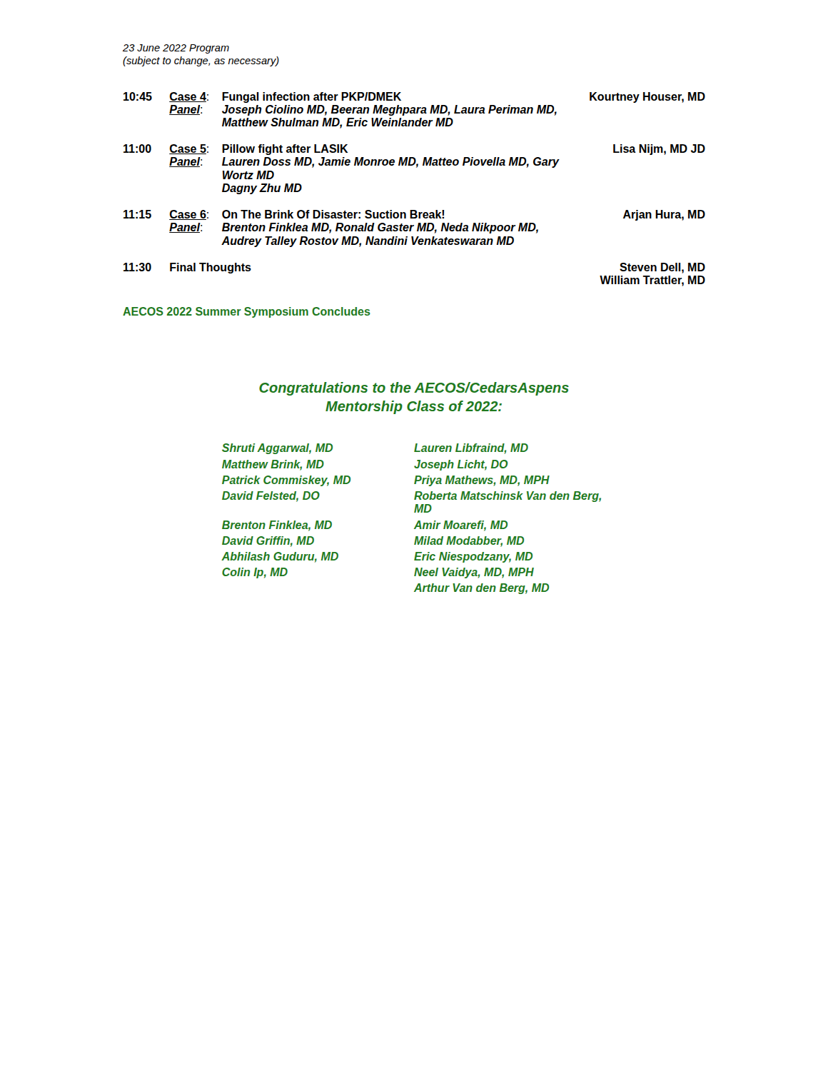23 June 2022 Program
(subject to change, as necessary)
| 10:45 | Case 4 : | Fungal infection after PKP/DMEK | Kourtney Houser, MD |
| | Panel : | Joseph Ciolino MD, Beeran Meghpara MD, Laura Periman MD, | |
| | | Matthew Shulman MD, Eric Weinlander MD | |
| 11:00 | Case 5 : | Pillow fight after LASIK | Lisa Nijm, MD JD |
| | Panel : | Lauren Doss MD, Jamie Monroe MD, Matteo Piovella MD, Gary Wortz MD | |
| | | Dagny Zhu MD | |
| 11:15 | Case 6 : | On The Brink Of Disaster: Suction Break! | Arjan Hura, MD |
| | Panel : | Brenton Finklea MD, Ronald Gaster MD, Neda Nikpoor MD, | |
| | | Audrey Talley Rostov MD, Nandini Venkateswaran MD | |
| 11:30 | Final Thoughts | Steven Dell, MD |
| | | William Trattler, MD |
AECOS 2022 Summer Symposium Concludes
Congratulations to the AECOS/CedarsAspens
Mentorship Class of 2022:
| Shruti Aggarwal, MD | Lauren Libfraind, MD |
| Matthew Brink, MD | Joseph Licht, DO |
| Patrick Commiskey, MD | Priya Mathews, MD, MPH |
| David Felsted, DO | Roberta Matschinsk Van den Berg, MD |
| Brenton Finklea, MD | Amir Moarefi, MD |
| David Griffin, MD | Milad Modabber, MD |
| Abhilash Guduru, MD | Eric Niespodzany, MD |
| Colin Ip, MD | Neel Vaidya, MD, MPH |
| | Arthur Van den Berg, MD |